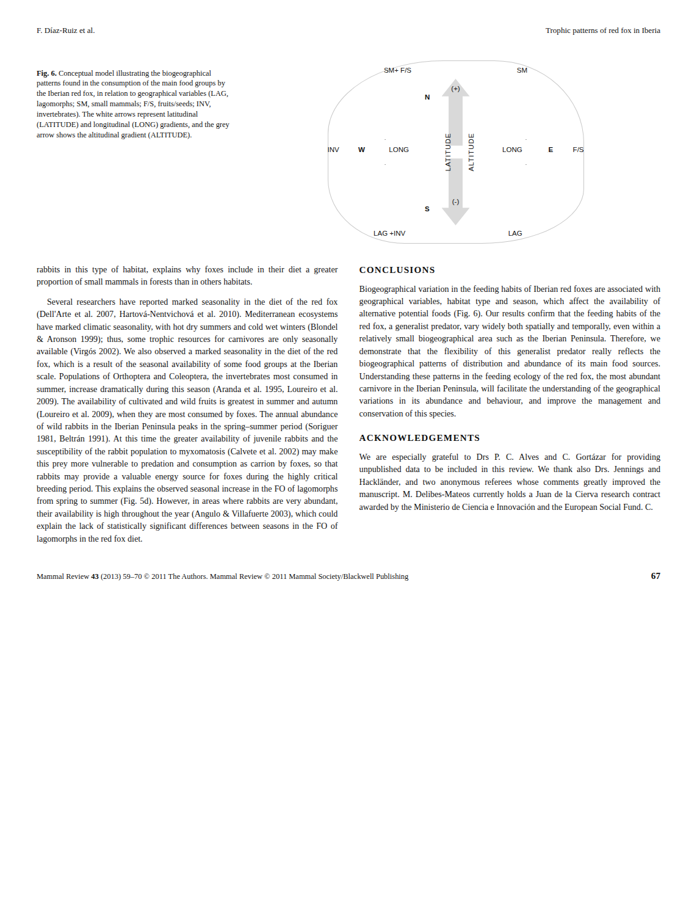F. Díaz-Ruiz et al. Trophic patterns of red fox in Iberia
Fig. 6. Conceptual model illustrating the biogeographical patterns found in the consumption of the main food groups by the Iberian red fox, in relation to geographical variables (LAG, lagomorphs; SM, small mammals; F/S, fruits/seeds; INV, invertebrates). The white arrows represent latitudinal (LATITUDE) and longitudinal (LONG) gradients, and the grey arrow shows the altitudinal gradient (ALTITUDE).
SM+ F/S SM (+) N INV W LONG LATITUDE ALTITUDE LONG E F/S (-) S LAG +INV LAG
rabbits in this type of habitat, explains why foxes include in their diet a greater proportion of small mammals in forests than in others habitats.
Several researchers have reported marked seasonality in the diet of the red fox (Dell'Arte et al. 2007, Hartová-Nentvichová et al. 2010). Mediterranean ecosystems have marked climatic seasonality, with hot dry summers and cold wet winters (Blondel & Aronson 1999); thus, some trophic resources for carnivores are only seasonally available (Virgós 2002). We also observed a marked seasonality in the diet of the red fox, which is a result of the seasonal availability of some food groups at the Iberian scale. Populations of Orthoptera and Coleoptera, the invertebrates most consumed in summer, increase dramatically during this season (Aranda et al. 1995, Loureiro et al. 2009). The availability of cultivated and wild fruits is greatest in summer and autumn (Loureiro et al. 2009), when they are most consumed by foxes. The annual abundance of wild rabbits in the Iberian Peninsula peaks in the spring–summer period (Soriguer 1981, Beltrán 1991). At this time the greater availability of juvenile rabbits and the susceptibility of the rabbit population to myxomatosis (Calvete et al. 2002) may make this prey more vulnerable to predation and consumption as carrion by foxes, so that rabbits may provide a valuable energy source for foxes during the highly critical breeding period. This explains the observed seasonal increase in the FO of lagomorphs from spring to summer (Fig. 5d). However, in areas where rabbits are very abundant, their availability is high throughout the year (Angulo & Villafuerte 2003), which could explain the lack of statistically significant differences between seasons in the FO of lagomorphs in the red fox diet.
CONCLUSIONS
Biogeographical variation in the feeding habits of Iberian red foxes are associated with geographical variables, habitat type and season, which affect the availability of alternative potential foods (Fig. 6). Our results confirm that the feeding habits of the red fox, a generalist predator, vary widely both spatially and temporally, even within a relatively small biogeographical area such as the Iberian Peninsula. Therefore, we demonstrate that the flexibility of this generalist predator really reflects the biogeographical patterns of distribution and abundance of its main food sources. Understanding these patterns in the feeding ecology of the red fox, the most abundant carnivore in the Iberian Peninsula, will facilitate the understanding of the geographical variations in its abundance and behaviour, and improve the management and conservation of this species.
ACKNOWLEDGEMENTS
We are especially grateful to Drs P. C. Alves and C. Gortázar for providing unpublished data to be included in this review. We thank also Drs. Jennings and Hackländer, and two anonymous referees whose comments greatly improved the manuscript. M. Delibes-Mateos currently holds a Juan de la Cierva research contract awarded by the Ministerio de Ciencia e Innovación and the European Social Fund. C.
Mammal Review 43 (2013) 59–70 © 2011 The Authors. Mammal Review © 2011 Mammal Society/Blackwell Publishing 67